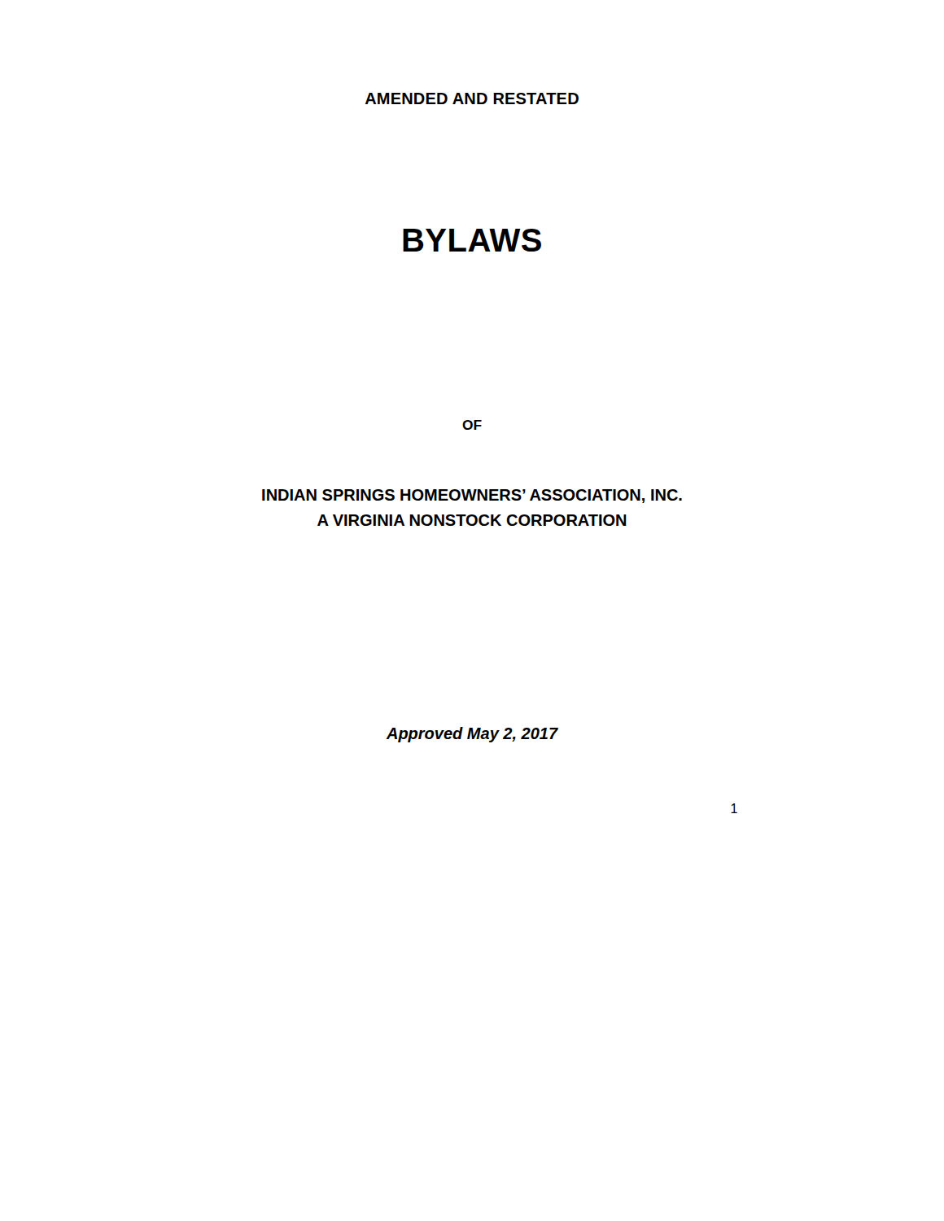AMENDED AND RESTATED
BYLAWS
OF
INDIAN SPRINGS HOMEOWNERS’ ASSOCIATION, INC.
A VIRGINIA NONSTOCK CORPORATION
Approved May 2, 2017
1